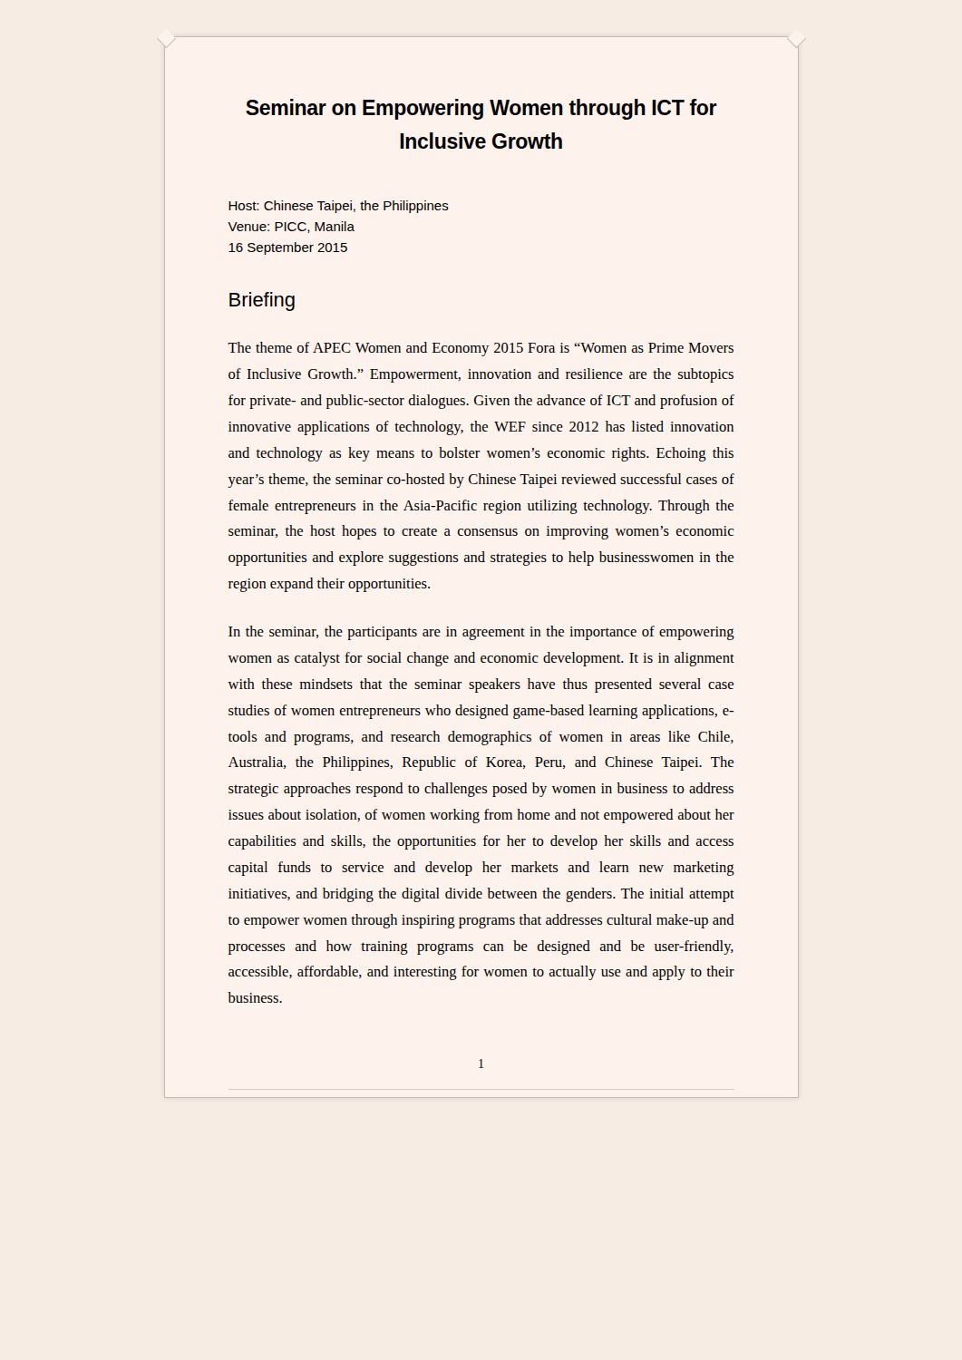Seminar on Empowering Women through ICT for
Inclusive Growth
Host: Chinese Taipei, the Philippines
Venue: PICC, Manila
16 September 2015
Briefing
The theme of APEC Women and Economy 2015 Fora is “Women as Prime Movers of Inclusive Growth.” Empowerment, innovation and resilience are the subtopics for private- and public-sector dialogues. Given the advance of ICT and profusion of innovative applications of technology, the WEF since 2012 has listed innovation and technology as key means to bolster women’s economic rights. Echoing this year’s theme, the seminar co-hosted by Chinese Taipei reviewed successful cases of female entrepreneurs in the Asia-Pacific region utilizing technology. Through the seminar, the host hopes to create a consensus on improving women’s economic opportunities and explore suggestions and strategies to help businesswomen in the region expand their opportunities.
In the seminar, the participants are in agreement in the importance of empowering women as catalyst for social change and economic development. It is in alignment with these mindsets that the seminar speakers have thus presented several case studies of women entrepreneurs who designed game-based learning applications, e-tools and programs, and research demographics of women in areas like Chile, Australia, the Philippines, Republic of Korea, Peru, and Chinese Taipei. The strategic approaches respond to challenges posed by women in business to address issues about isolation, of women working from home and not empowered about her capabilities and skills, the opportunities for her to develop her skills and access capital funds to service and develop her markets and learn new marketing initiatives, and bridging the digital divide between the genders. The initial attempt to empower women through inspiring programs that addresses cultural make-up and processes and how training programs can be designed and be user-friendly, accessible, affordable, and interesting for women to actually use and apply to their business.
1